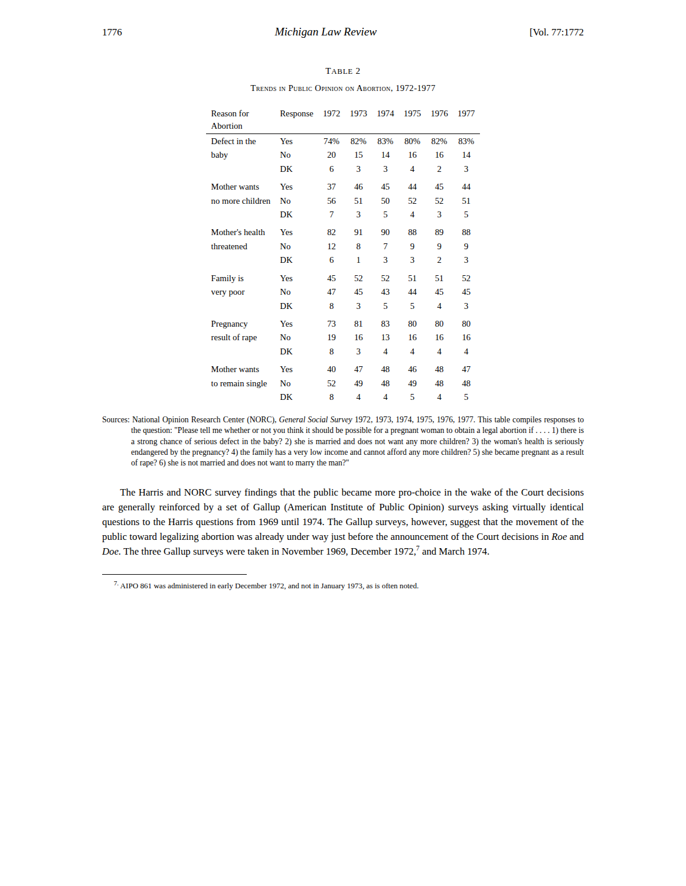1776 Michigan Law Review [Vol. 77:1772
TABLE 2
Trends in Public Opinion on Abortion, 1972-1977
| Reason for Abortion | Response | 1972 | 1973 | 1974 | 1975 | 1976 | 1977 |
| --- | --- | --- | --- | --- | --- | --- | --- |
| Defect in the | Yes | 74 % | 82 % | 83 % | 80 % | 82 % | 83 % |
| baby | No | 20 | 15 | 14 | 16 | 16 | 14 |
| | DK | 6 | 3 | 3 | 4 | 2 | 3 |
| Mother wants | Yes | 37 | 46 | 45 | 44 | 45 | 44 |
| no more children | No | 56 | 51 | 50 | 52 | 52 | 51 |
| | DK | 7 | 3 | 5 | 4 | 3 | 5 |
| Mother's health | Yes | 82 | 91 | 90 | 88 | 89 | 88 |
| threatened | No | 12 | 8 | 7 | 9 | 9 | 9 |
| | DK | 6 | 1 | 3 | 3 | 2 | 3 |
| Family is | Yes | 45 | 52 | 52 | 51 | 51 | 52 |
| very poor | No | 47 | 45 | 43 | 44 | 45 | 45 |
| | DK | 8 | 3 | 5 | 5 | 4 | 3 |
| Pregnancy | Yes | 73 | 81 | 83 | 80 | 80 | 80 |
| result of rape | No | 19 | 16 | 13 | 16 | 16 | 16 |
| | DK | 8 | 3 | 4 | 4 | 4 | 4 |
| Mother wants | Yes | 40 | 47 | 48 | 46 | 48 | 47 |
| to remain single | No | 52 | 49 | 48 | 49 | 48 | 48 |
| | DK | 8 | 4 | 4 | 5 | 4 | 5 |
Sources: National Opinion Research Center (NORC), General Social Survey 1972, 1973, 1974, 1975, 1976, 1977. This table compiles responses to the question: "Please tell me whether or not you think it should be possible for a pregnant woman to obtain a legal abortion if . . . . 1) there is a strong chance of serious defect in the baby? 2) she is married and does not want any more children? 3) the woman's health is seriously endangered by the pregnancy? 4) the family has a very low income and cannot afford any more children? 5) she became pregnant as a result of rape? 6) she is not married and does not want to marry the man?"
The Harris and NORC survey findings that the public became more pro-choice in the wake of the Court decisions are generally reinforced by a set of Gallup (American Institute of Public Opinion) surveys asking virtually identical questions to the Harris questions from 1969 until 1974. The Gallup surveys, however, suggest that the movement of the public toward legalizing abortion was already under way just before the announcement of the Court decisions in Roe and Doe. The three Gallup surveys were taken in November 1969, December 1972,7 and March 1974.
7. AIPO 861 was administered in early December 1972, and not in January 1973, as is often noted.